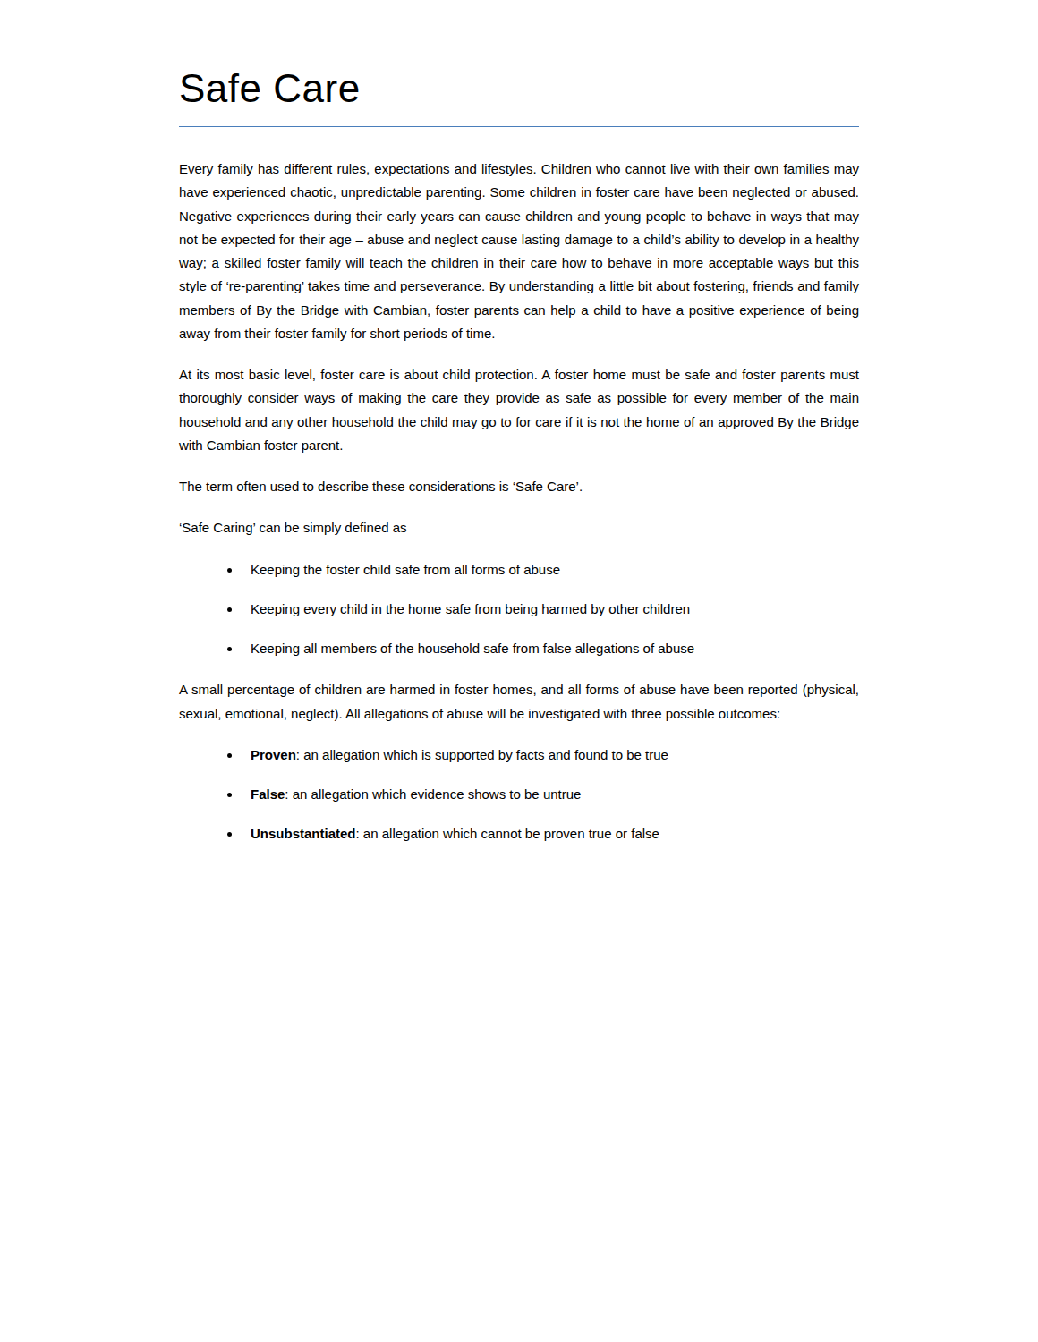Safe Care
Every family has different rules, expectations and lifestyles. Children who cannot live with their own families may have experienced chaotic, unpredictable parenting. Some children in foster care have been neglected or abused. Negative experiences during their early years can cause children and young people to behave in ways that may not be expected for their age – abuse and neglect cause lasting damage to a child’s ability to develop in a healthy way; a skilled foster family will teach the children in their care how to behave in more acceptable ways but this style of ‘re-parenting’ takes time and perseverance. By understanding a little bit about fostering, friends and family members of By the Bridge with Cambian, foster parents can help a child to have a positive experience of being away from their foster family for short periods of time.
At its most basic level, foster care is about child protection. A foster home must be safe and foster parents must thoroughly consider ways of making the care they provide as safe as possible for every member of the main household and any other household the child may go to for care if it is not the home of an approved By the Bridge with Cambian foster parent.
The term often used to describe these considerations is ‘Safe Care’.
‘Safe Caring’ can be simply defined as
Keeping the foster child safe from all forms of abuse
Keeping every child in the home safe from being harmed by other children
Keeping all members of the household safe from false allegations of abuse
A small percentage of children are harmed in foster homes, and all forms of abuse have been reported (physical, sexual, emotional, neglect). All allegations of abuse will be investigated with three possible outcomes:
Proven: an allegation which is supported by facts and found to be true
False: an allegation which evidence shows to be untrue
Unsubstantiated: an allegation which cannot be proven true or false